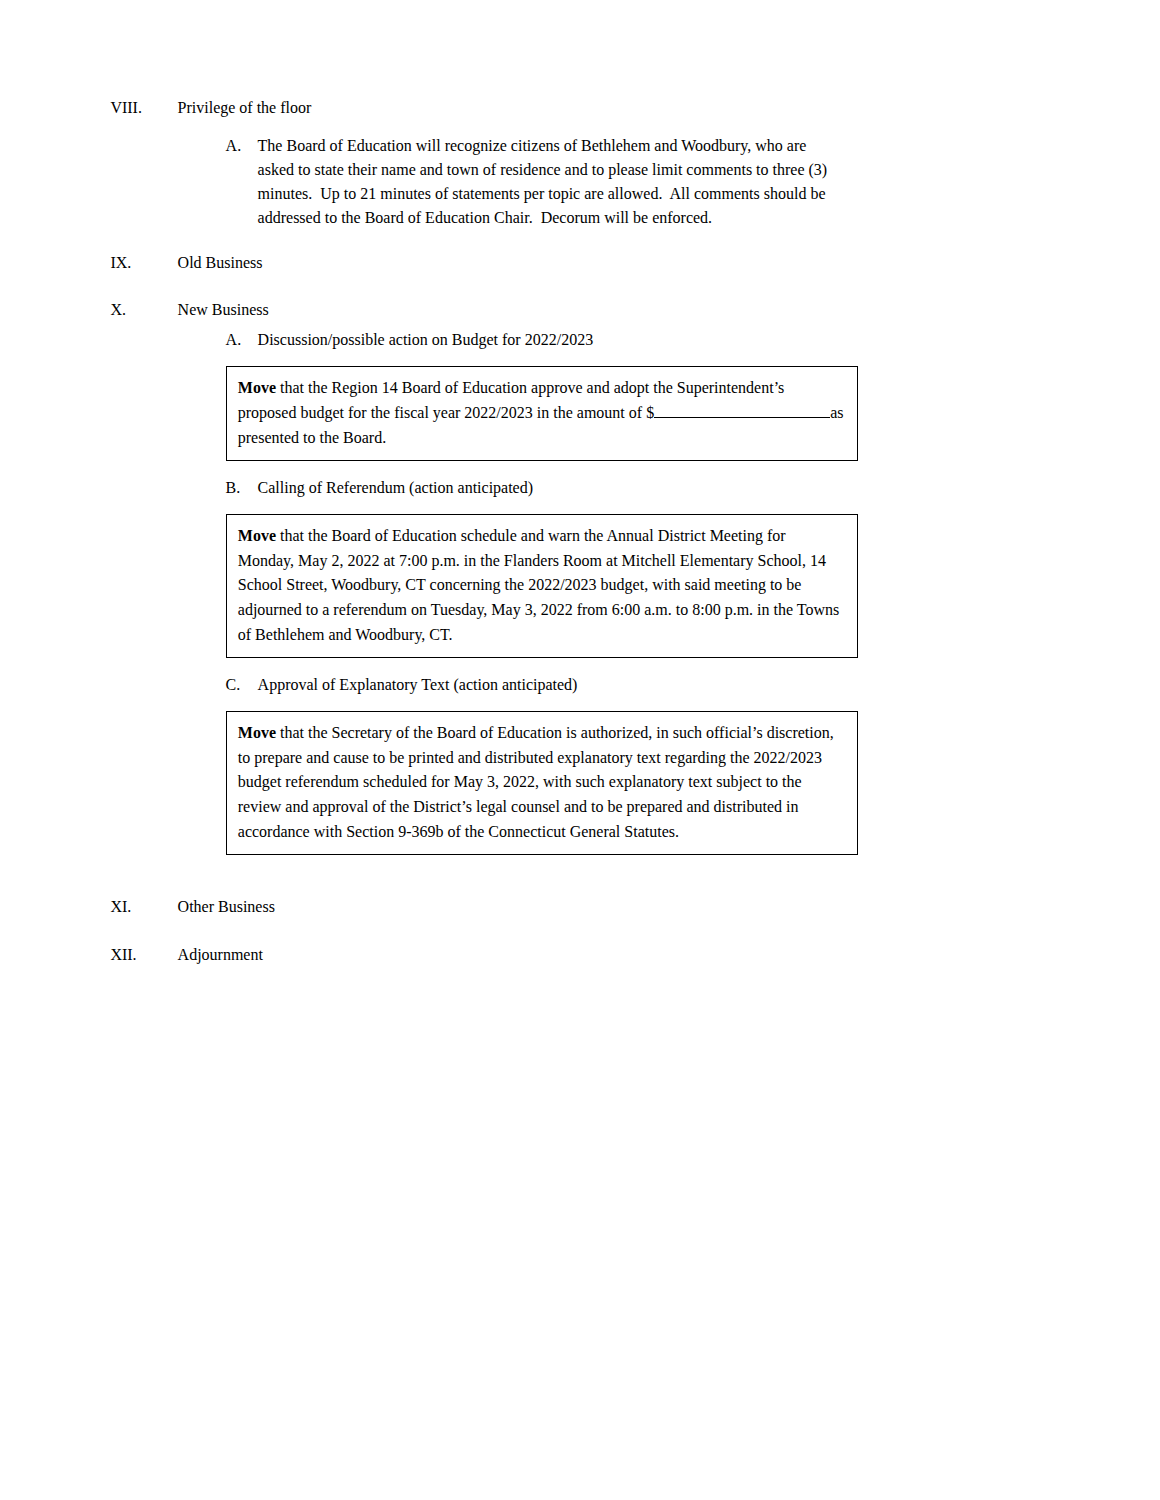VIII.
Privilege of the floor
A.
The Board of Education will recognize citizens of Bethlehem and Woodbury, who are asked to state their name and town of residence and to please limit comments to three (3) minutes. Up to 21 minutes of statements per topic are allowed. All comments should be addressed to the Board of Education Chair. Decorum will be enforced.
IX.
Old Business
X.
New Business
A.
Discussion/possible action on Budget for 2022/2023
Move that the Region 14 Board of Education approve and adopt the Superintendent’s proposed budget for the fiscal year 2022/2023 in the amount of $ as presented to the Board.
B.
Calling of Referendum (action anticipated)
Move that the Board of Education schedule and warn the Annual District Meeting for Monday, May 2, 2022 at 7:00 p.m. in the Flanders Room at Mitchell Elementary School, 14 School Street, Woodbury, CT concerning the 2022/2023 budget, with said meeting to be adjourned to a referendum on Tuesday, May 3, 2022 from 6:00 a.m. to 8:00 p.m. in the Towns of Bethlehem and Woodbury, CT.
C.
Approval of Explanatory Text (action anticipated)
Move that the Secretary of the Board of Education is authorized, in such official’s discretion, to prepare and cause to be printed and distributed explanatory text regarding the 2022/2023 budget referendum scheduled for May 3, 2022, with such explanatory text subject to the review and approval of the District’s legal counsel and to be prepared and distributed in accordance with Section 9-369b of the Connecticut General Statutes.
XI.
Other Business
XII.
Adjournment